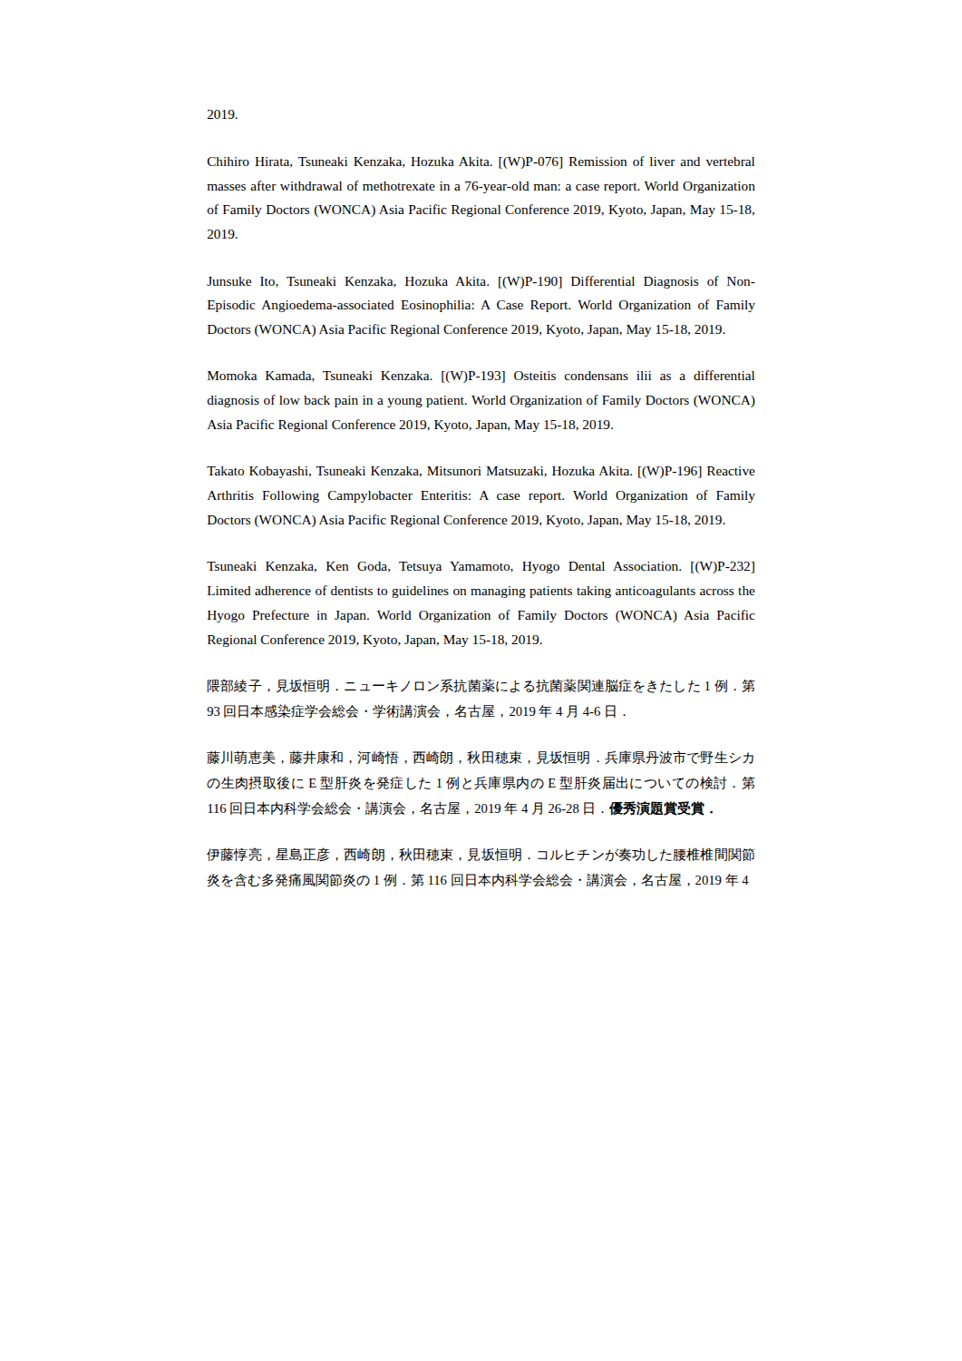2019.
Chihiro Hirata, Tsuneaki Kenzaka, Hozuka Akita. [(W)P-076] Remission of liver and vertebral masses after withdrawal of methotrexate in a 76-year-old man: a case report. World Organization of Family Doctors (WONCA) Asia Pacific Regional Conference 2019, Kyoto, Japan, May 15-18, 2019.
Junsuke Ito, Tsuneaki Kenzaka, Hozuka Akita. [(W)P-190] Differential Diagnosis of Non-Episodic Angioedema-associated Eosinophilia: A Case Report. World Organization of Family Doctors (WONCA) Asia Pacific Regional Conference 2019, Kyoto, Japan, May 15-18, 2019.
Momoka Kamada, Tsuneaki Kenzaka. [(W)P-193] Osteitis condensans ilii as a differential diagnosis of low back pain in a young patient. World Organization of Family Doctors (WONCA) Asia Pacific Regional Conference 2019, Kyoto, Japan, May 15-18, 2019.
Takato Kobayashi, Tsuneaki Kenzaka, Mitsunori Matsuzaki, Hozuka Akita. [(W)P-196] Reactive Arthritis Following Campylobacter Enteritis: A case report. World Organization of Family Doctors (WONCA) Asia Pacific Regional Conference 2019, Kyoto, Japan, May 15-18, 2019.
Tsuneaki Kenzaka, Ken Goda, Tetsuya Yamamoto, Hyogo Dental Association. [(W)P-232] Limited adherence of dentists to guidelines on managing patients taking anticoagulants across the Hyogo Prefecture in Japan. World Organization of Family Doctors (WONCA) Asia Pacific Regional Conference 2019, Kyoto, Japan, May 15-18, 2019.
隈部綾子，見坂恒明．ニューキノロン系抗菌薬による抗菌薬関連脳症をきたした 1 例．第 93 回日本感染症学会総会・学術講演会，名古屋，2019 年 4 月 4‐6 日．
藤川萌恵美，藤井康和，河崎悟，西崎朗，秋田穂束，見坂恒明．兵庫県丹波市で野生シカの生肉摂取後に E 型肝炎を発症した 1 例と兵庫県内の E 型肝炎届出についての検討．第 116 回日本内科学会総会・講演会，名古屋，2019 年 4 月 26‐28 日．優秀演題賞受賞．
伊藤惇亮，星島正彦，西崎朗，秋田穂束，見坂恒明．コルヒチンが奏功した腰椎椎間関節炎を含む多発痛風関節炎の 1 例．第 116 回日本内科学会総会・講演会，名古屋，2019 年 4